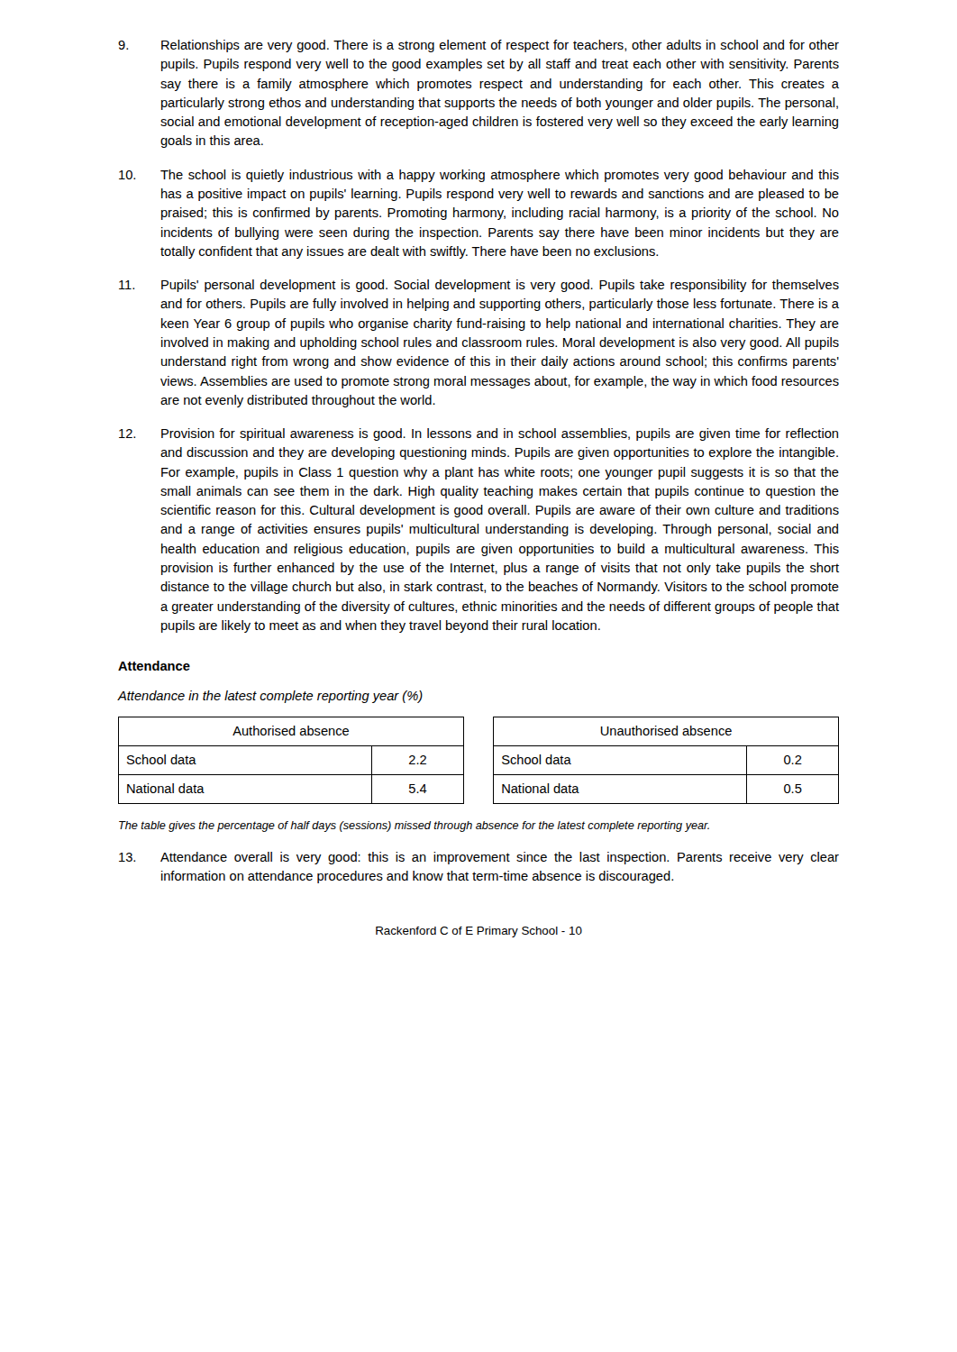9.
Relationships are very good. There is a strong element of respect for teachers, other adults in school and for other pupils. Pupils respond very well to the good examples set by all staff and treat each other with sensitivity. Parents say there is a family atmosphere which promotes respect and understanding for each other. This creates a particularly strong ethos and understanding that supports the needs of both younger and older pupils. The personal, social and emotional development of reception-aged children is fostered very well so they exceed the early learning goals in this area.
10.
The school is quietly industrious with a happy working atmosphere which promotes very good behaviour and this has a positive impact on pupils' learning. Pupils respond very well to rewards and sanctions and are pleased to be praised; this is confirmed by parents. Promoting harmony, including racial harmony, is a priority of the school. No incidents of bullying were seen during the inspection. Parents say there have been minor incidents but they are totally confident that any issues are dealt with swiftly. There have been no exclusions.
11.
Pupils' personal development is good. Social development is very good. Pupils take responsibility for themselves and for others. Pupils are fully involved in helping and supporting others, particularly those less fortunate. There is a keen Year 6 group of pupils who organise charity fund-raising to help national and international charities. They are involved in making and upholding school rules and classroom rules. Moral development is also very good. All pupils understand right from wrong and show evidence of this in their daily actions around school; this confirms parents' views. Assemblies are used to promote strong moral messages about, for example, the way in which food resources are not evenly distributed throughout the world.
12.
Provision for spiritual awareness is good. In lessons and in school assemblies, pupils are given time for reflection and discussion and they are developing questioning minds. Pupils are given opportunities to explore the intangible. For example, pupils in Class 1 question why a plant has white roots; one younger pupil suggests it is so that the small animals can see them in the dark. High quality teaching makes certain that pupils continue to question the scientific reason for this. Cultural development is good overall. Pupils are aware of their own culture and traditions and a range of activities ensures pupils' multicultural understanding is developing. Through personal, social and health education and religious education, pupils are given opportunities to build a multicultural awareness. This provision is further enhanced by the use of the Internet, plus a range of visits that not only take pupils the short distance to the village church but also, in stark contrast, to the beaches of Normandy. Visitors to the school promote a greater understanding of the diversity of cultures, ethnic minorities and the needs of different groups of people that pupils are likely to meet as and when they travel beyond their rural location.
Attendance
Attendance in the latest complete reporting year (%)
| Authorised absence |
| --- |
| School data | 2.2 |
| National data | 5.4 |
| Unauthorised absence |
| --- |
| School data | 0.2 |
| National data | 0.5 |
The table gives the percentage of half days (sessions) missed through absence for the latest complete reporting year.
13.
Attendance overall is very good: this is an improvement since the last inspection. Parents receive very clear information on attendance procedures and know that term-time absence is discouraged.
Rackenford C of E Primary School - 10